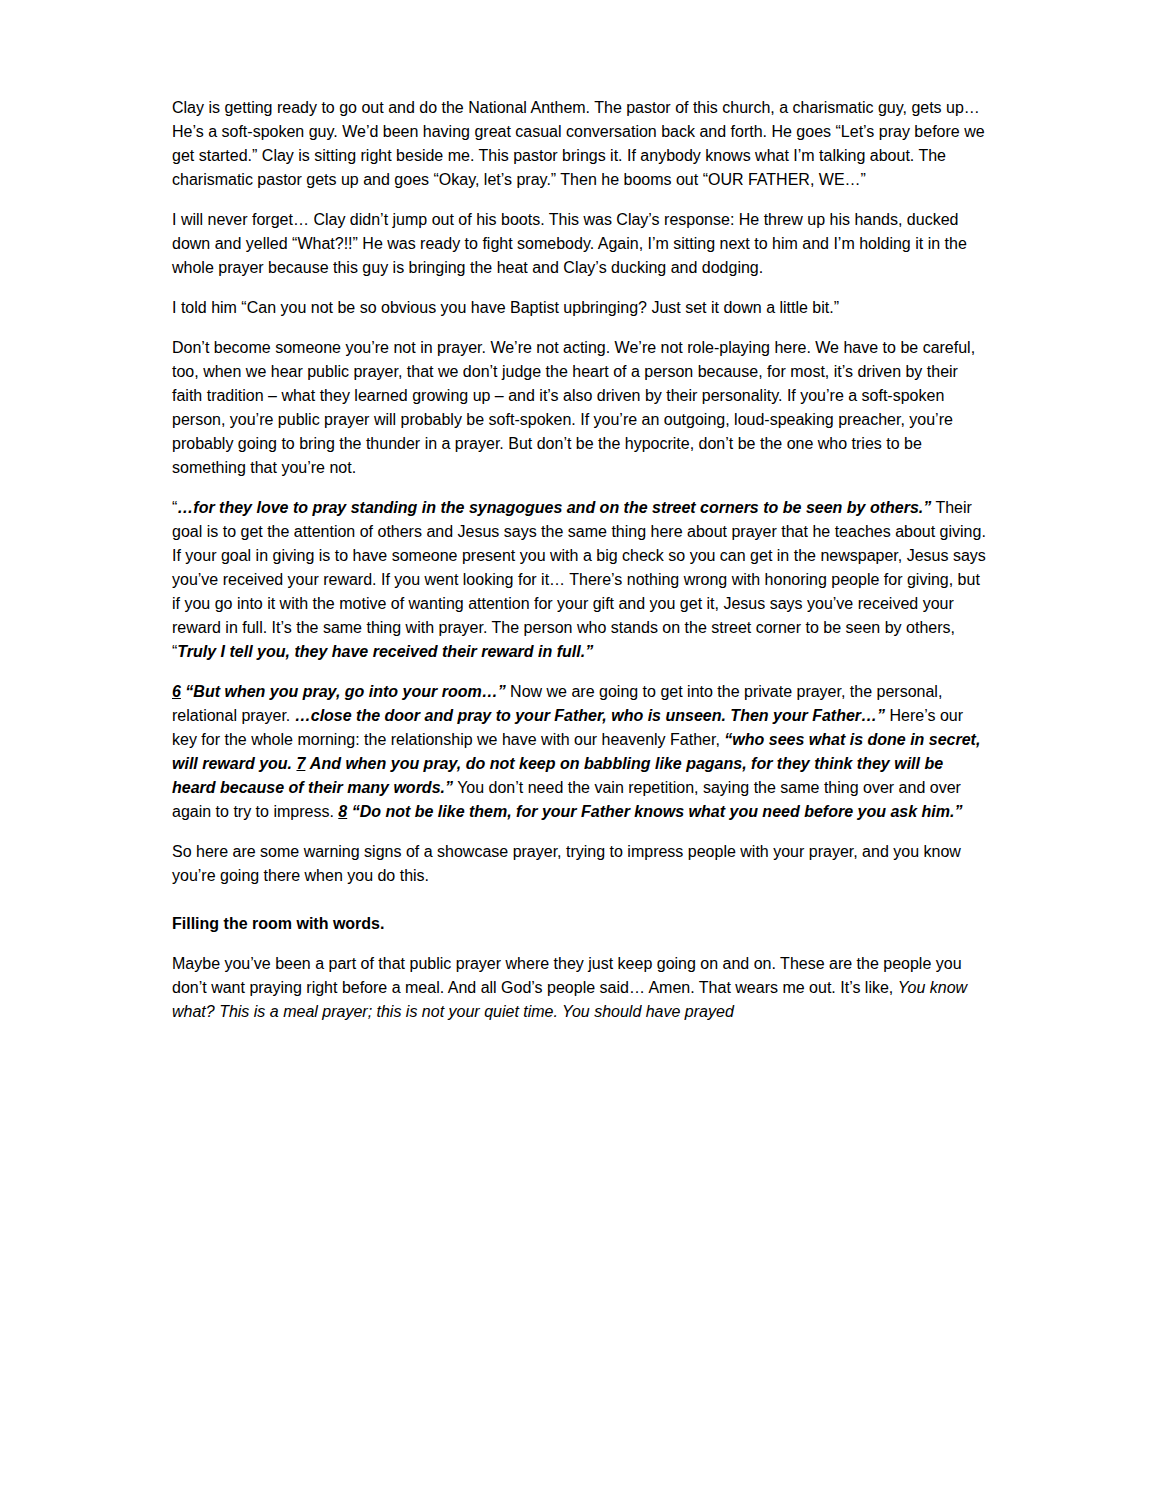Clay is getting ready to go out and do the National Anthem. The pastor of this church, a charismatic guy, gets up… He’s a soft-spoken guy. We’d been having great casual conversation back and forth. He goes “Let’s pray before we get started.” Clay is sitting right beside me. This pastor brings it. If anybody knows what I’m talking about. The charismatic pastor gets up and goes “Okay, let’s pray.” Then he booms out “OUR FATHER, WE…”
I will never forget… Clay didn’t jump out of his boots. This was Clay’s response: He threw up his hands, ducked down and yelled “What?!!” He was ready to fight somebody. Again, I’m sitting next to him and I’m holding it in the whole prayer because this guy is bringing the heat and Clay’s ducking and dodging.
I told him “Can you not be so obvious you have Baptist upbringing? Just set it down a little bit.”
Don’t become someone you’re not in prayer. We’re not acting. We’re not role-playing here. We have to be careful, too, when we hear public prayer, that we don’t judge the heart of a person because, for most, it’s driven by their faith tradition – what they learned growing up – and it’s also driven by their personality. If you’re a soft-spoken person, you’re public prayer will probably be soft-spoken. If you’re an outgoing, loud-speaking preacher, you’re probably going to bring the thunder in a prayer. But don’t be the hypocrite, don’t be the one who tries to be something that you’re not.
“…for they love to pray standing in the synagogues and on the street corners to be seen by others.” Their goal is to get the attention of others and Jesus says the same thing here about prayer that he teaches about giving. If your goal in giving is to have someone present you with a big check so you can get in the newspaper, Jesus says you’ve received your reward. If you went looking for it… There’s nothing wrong with honoring people for giving, but if you go into it with the motive of wanting attention for your gift and you get it, Jesus says you’ve received your reward in full. It’s the same thing with prayer. The person who stands on the street corner to be seen by others, “Truly I tell you, they have received their reward in full.”
6 “But when you pray, go into your room…” Now we are going to get into the private prayer, the personal, relational prayer. …close the door and pray to your Father, who is unseen. Then your Father…” Here’s our key for the whole morning: the relationship we have with our heavenly Father, “who sees what is done in secret, will reward you. 7 And when you pray, do not keep on babbling like pagans, for they think they will be heard because of their many words.” You don’t need the vain repetition, saying the same thing over and over again to try to impress. 8 “Do not be like them, for your Father knows what you need before you ask him.”
So here are some warning signs of a showcase prayer, trying to impress people with your prayer, and you know you’re going there when you do this.
Filling the room with words.
Maybe you’ve been a part of that public prayer where they just keep going on and on. These are the people you don’t want praying right before a meal. And all God’s people said… Amen. That wears me out. It’s like, You know what? This is a meal prayer; this is not your quiet time. You should have prayed